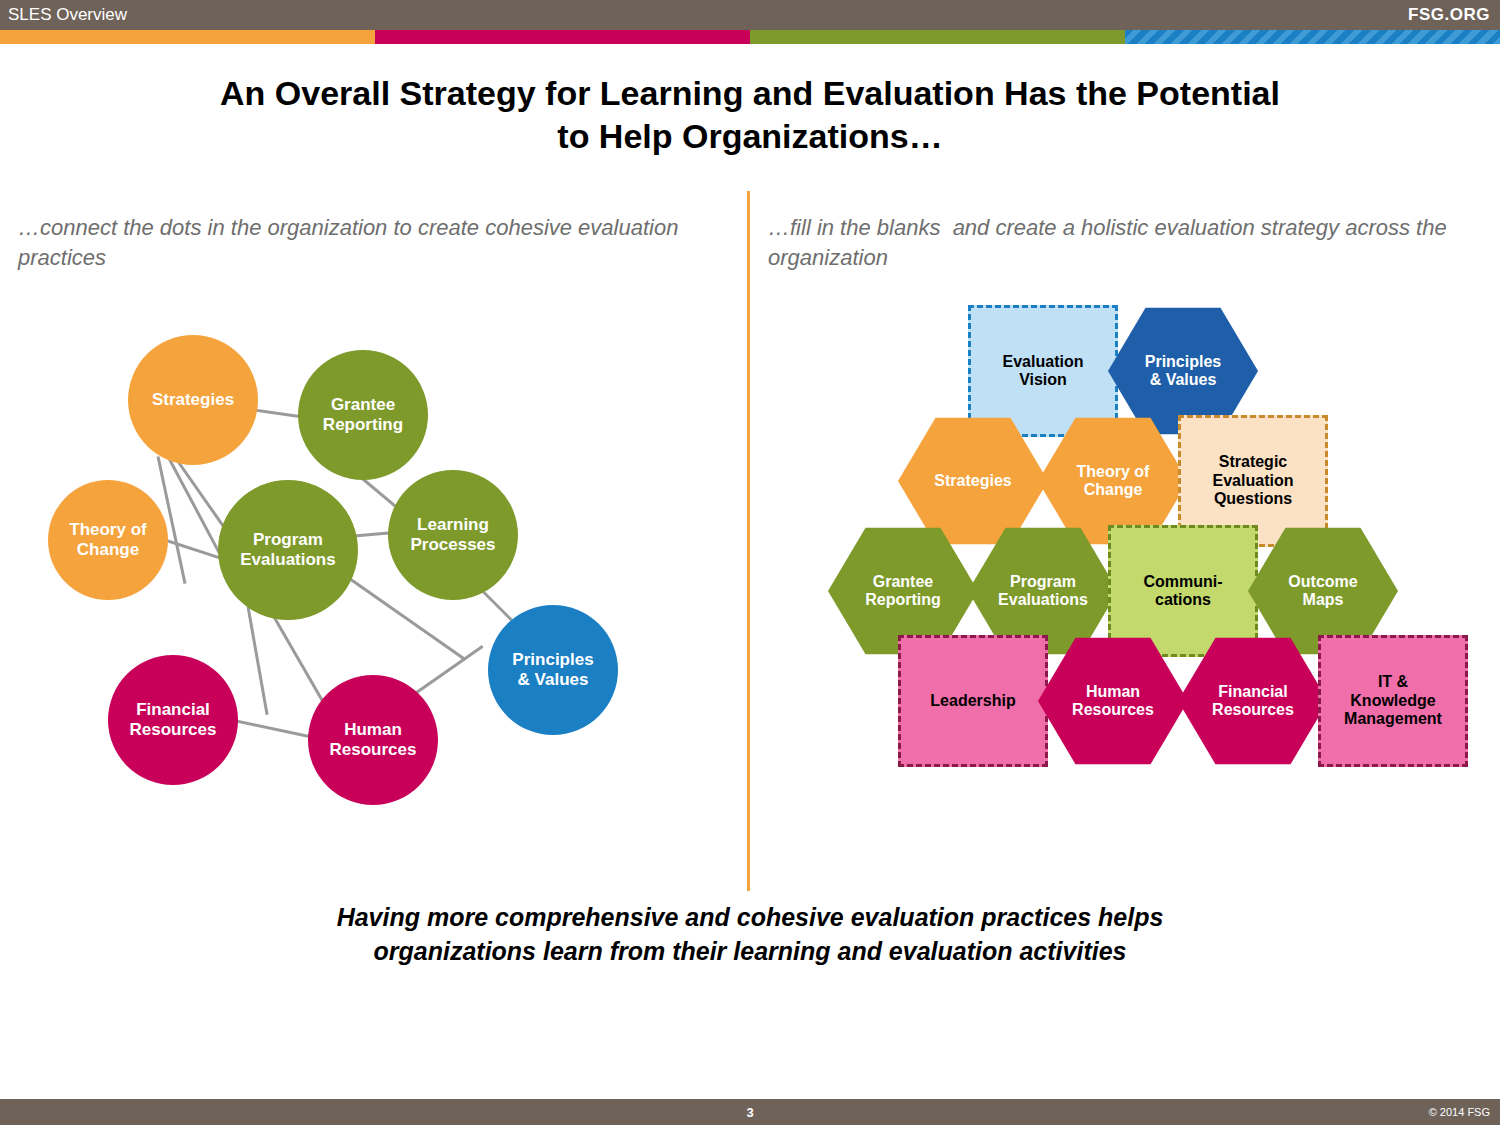SLES Overview FSG.ORG
An Overall Strategy for Learning and Evaluation Has the Potential
to Help Organizations…
…connect the dots in the organization to create cohesive evaluation practices
Strategies
Grantee
Reporting
Theory of
Change
Program
Evaluations
Learning
Processes
Principles
& Values
Financial
Resources
Human
Resources
…fill in the blanks and create a holistic evaluation strategy across the organization
Evaluation
Vision
Principles
& Values
Strategies
Theory of
Change
Strategic
Evaluation
Questions
Grantee
Reporting
Program
Evaluations
Communi-
cations
Outcome
Maps
Leadership
Human
Resources
Financial
Resources
IT &
Knowledge
Management
Having more comprehensive and cohesive evaluation practices helps
organizations learn from their learning and evaluation activities
3 © 2014 FSG